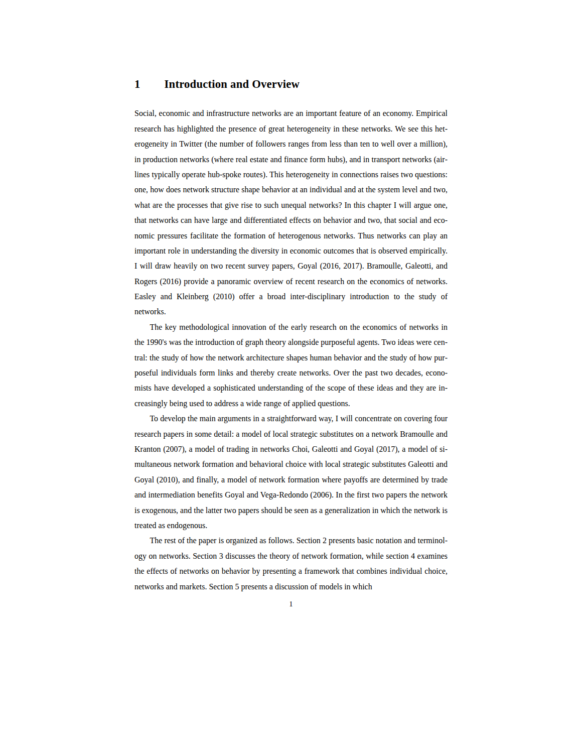1 Introduction and Overview
Social, economic and infrastructure networks are an important feature of an economy. Empirical research has highlighted the presence of great heterogeneity in these networks. We see this heterogeneity in Twitter (the number of followers ranges from less than ten to well over a million), in production networks (where real estate and finance form hubs), and in transport networks (airlines typically operate hub-spoke routes). This heterogeneity in connections raises two questions: one, how does network structure shape behavior at an individual and at the system level and two, what are the processes that give rise to such unequal networks? In this chapter I will argue one, that networks can have large and differentiated effects on behavior and two, that social and economic pressures facilitate the formation of heterogenous networks. Thus networks can play an important role in understanding the diversity in economic outcomes that is observed empirically. I will draw heavily on two recent survey papers, Goyal (2016, 2017). Bramoulle, Galeotti, and Rogers (2016) provide a panoramic overview of recent research on the economics of networks. Easley and Kleinberg (2010) offer a broad inter-disciplinary introduction to the study of networks.
The key methodological innovation of the early research on the economics of networks in the 1990's was the introduction of graph theory alongside purposeful agents. Two ideas were central: the study of how the network architecture shapes human behavior and the study of how purposeful individuals form links and thereby create networks. Over the past two decades, economists have developed a sophisticated understanding of the scope of these ideas and they are increasingly being used to address a wide range of applied questions.
To develop the main arguments in a straightforward way, I will concentrate on covering four research papers in some detail: a model of local strategic substitutes on a network Bramoulle and Kranton (2007), a model of trading in networks Choi, Galeotti and Goyal (2017), a model of simultaneous network formation and behavioral choice with local strategic substitutes Galeotti and Goyal (2010), and finally, a model of network formation where payoffs are determined by trade and intermediation benefits Goyal and Vega-Redondo (2006). In the first two papers the network is exogenous, and the latter two papers should be seen as a generalization in which the network is treated as endogenous.
The rest of the paper is organized as follows. Section 2 presents basic notation and terminology on networks. Section 3 discusses the theory of network formation, while section 4 examines the effects of networks on behavior by presenting a framework that combines individual choice, networks and markets. Section 5 presents a discussion of models in which
1